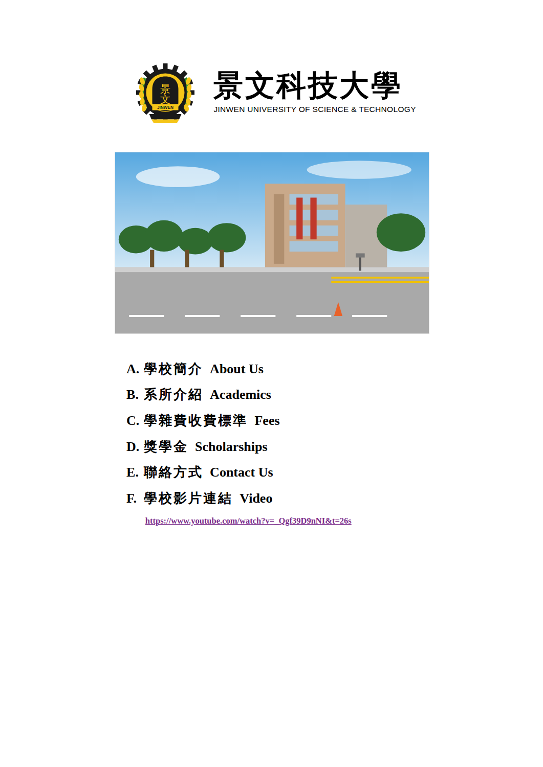景 文 JINWEN
景文科技大學
JINWEN UNIVERSITY OF SCIENCE & TECHNOLOGY
學校簡介 About Us
系所介紹 Academics
學雜費收費標準 Fees
獎學金 Scholarships
聯絡方式 Contact Us
學校影片連結 Video https://www.youtube.com/watch?v=_Qgf39D9nNI&t=26s